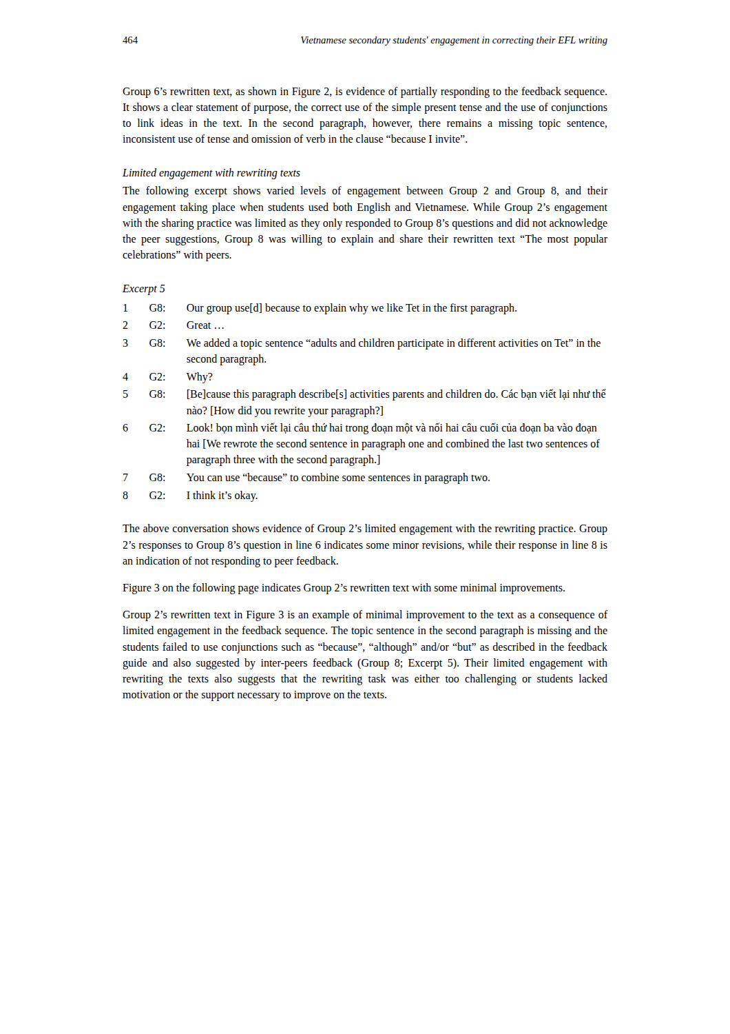464 Vietnamese secondary students' engagement in correcting their EFL writing
Group 6’s rewritten text, as shown in Figure 2, is evidence of partially responding to the feedback sequence. It shows a clear statement of purpose, the correct use of the simple present tense and the use of conjunctions to link ideas in the text. In the second paragraph, however, there remains a missing topic sentence, inconsistent use of tense and omission of verb in the clause “because I invite”.
Limited engagement with rewriting texts
The following excerpt shows varied levels of engagement between Group 2 and Group 8, and their engagement taking place when students used both English and Vietnamese. While Group 2’s engagement with the sharing practice was limited as they only responded to Group 8’s questions and did not acknowledge the peer suggestions, Group 8 was willing to explain and share their rewritten text “The most popular celebrations” with peers.
Excerpt 5
G8: Our group use[d] because to explain why we like Tet in the first paragraph.
G2: Great …
G8: We added a topic sentence “adults and children participate in different activities on Tet” in the second paragraph.
G2: Why?
G8:[Be]cause this paragraph describe[s] activities parents and children do. Các bạn viết lại như thể nào? [How did you rewrite your paragraph?]
G2: Look! bọn mình viết lại câu thứ hai trong đoạn một và nối hai câu cuối của đoạn ba vào đoạn hai [We rewrote the second sentence in paragraph one and combined the last two sentences of paragraph three with the second paragraph.]
G8: You can use “because” to combine some sentences in paragraph two.
G2: I think it’s okay.
The above conversation shows evidence of Group 2’s limited engagement with the rewriting practice. Group 2’s responses to Group 8’s question in line 6 indicates some minor revisions, while their response in line 8 is an indication of not responding to peer feedback.
Figure 3 on the following page indicates Group 2’s rewritten text with some minimal improvements.
Group 2’s rewritten text in Figure 3 is an example of minimal improvement to the text as a consequence of limited engagement in the feedback sequence. The topic sentence in the second paragraph is missing and the students failed to use conjunctions such as “because”, “although” and/or “but” as described in the feedback guide and also suggested by inter-peers feedback (Group 8; Excerpt 5). Their limited engagement with rewriting the texts also suggests that the rewriting task was either too challenging or students lacked motivation or the support necessary to improve on the texts.